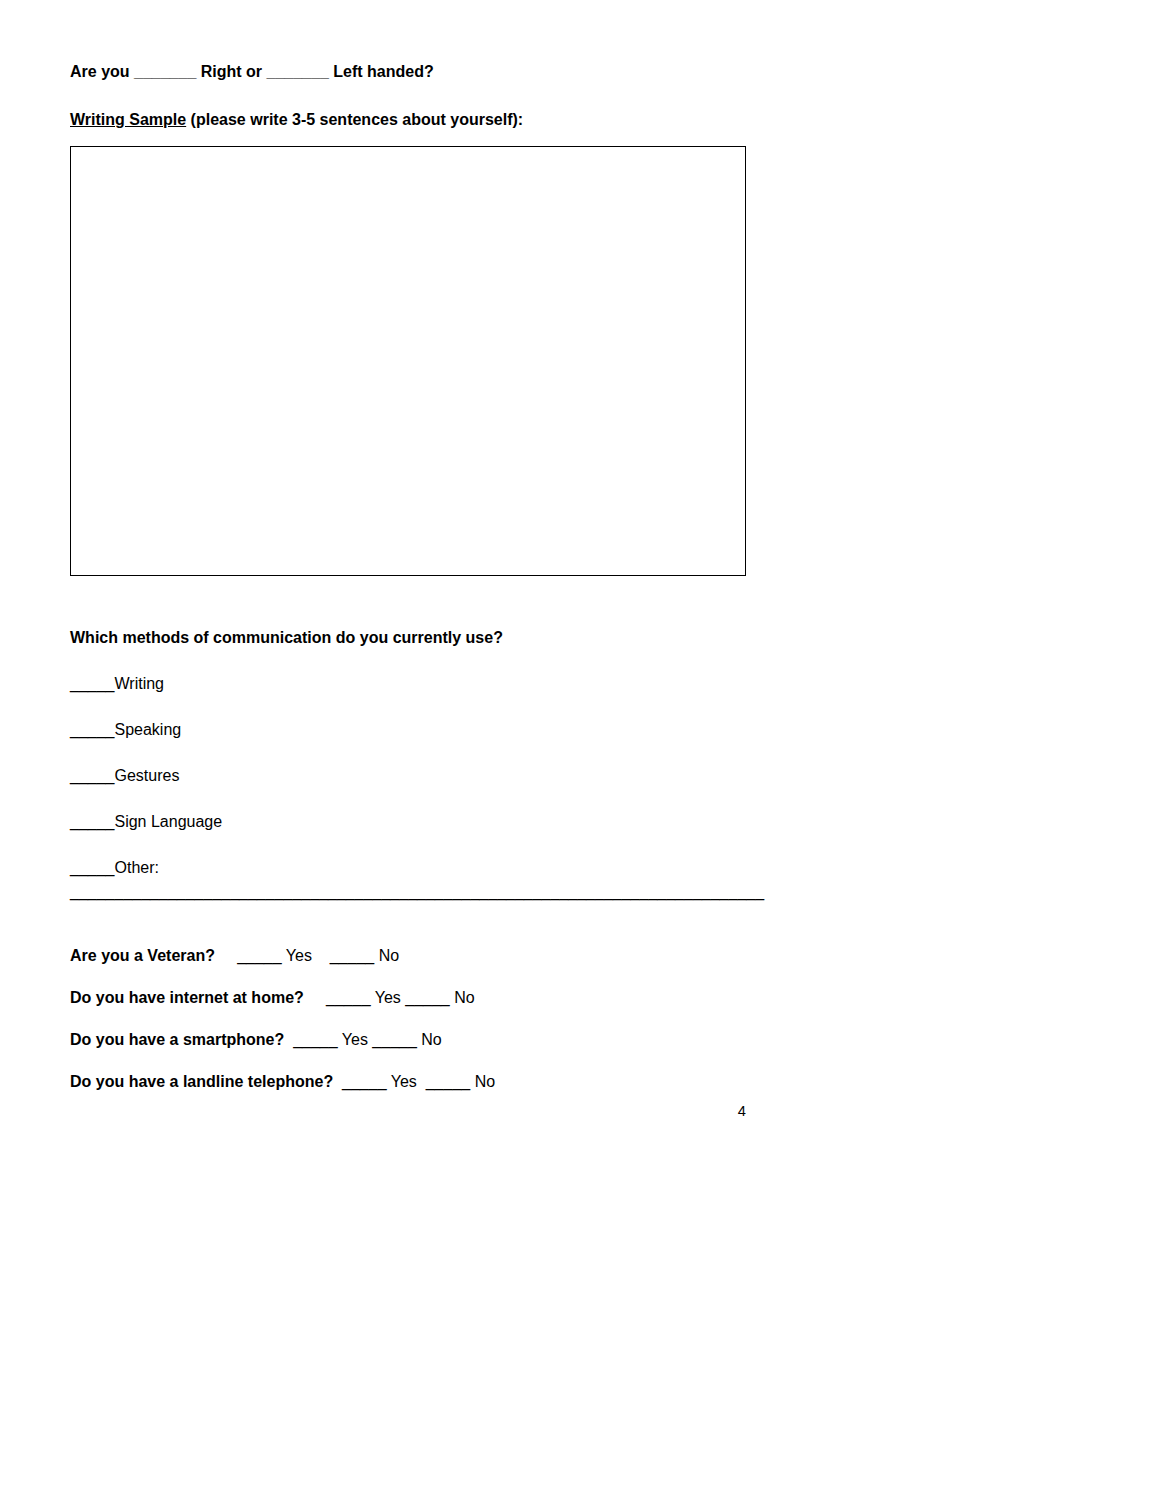Are you _______ Right or _______ Left handed?
Writing Sample (please write 3-5 sentences about yourself):
Which methods of communication do you currently use?
_____Writing
_____Speaking
_____Gestures
_____Sign Language
_____Other: ______________________________________________________________________________
Are you a Veteran? _____ Yes _____ No
Do you have internet at home? _____ Yes _____ No
Do you have a smartphone? _____ Yes _____ No
Do you have a landline telephone? _____ Yes _____ No
4